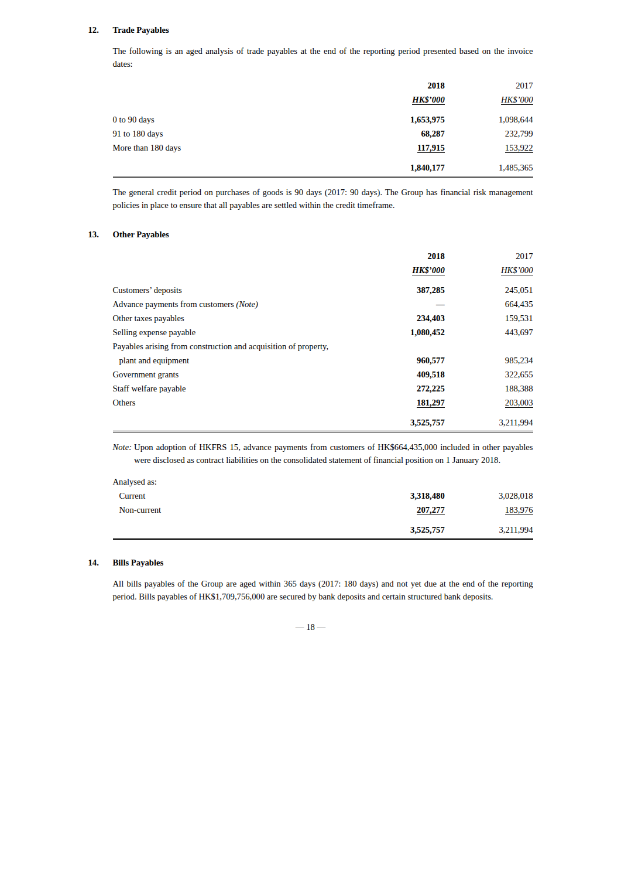12.
Trade Payables
The following is an aged analysis of trade payables at the end of the reporting period presented based on the invoice dates:
| | 2018 | 2017 |
| | HK$’000 | HK$’000 |
| 0 to 90 days | 1,653,975 | 1,098,644 |
| 91 to 180 days | 68,287 | 232,799 |
| More than 180 days | 117,915 | 153,922 |
| | 1,840,177 | 1,485,365 |
The general credit period on purchases of goods is 90 days (2017: 90 days). The Group has financial risk management policies in place to ensure that all payables are settled within the credit timeframe.
13.
Other Payables
| | 2018 | 2017 |
| | HK$’000 | HK$’000 |
| Customers’ deposits | 387,285 | 245,051 |
| Advance payments from customers (Note) | — | 664,435 |
| Other taxes payables | 234,403 | 159,531 |
| Selling expense payable | 1,080,452 | 443,697 |
| Payables arising from construction and acquisition of property, | | |
| plant and equipment | 960,577 | 985,234 |
| Government grants | 409,518 | 322,655 |
| Staff welfare payable | 272,225 | 188,388 |
| Others | 181,297 | 203,003 |
| | 3,525,757 | 3,211,994 |
Note:
Upon adoption of HKFRS 15, advance payments from customers of HK$664,435,000 included in other payables were disclosed as contract liabilities on the consolidated statement of financial position on 1 January 2018.
| Analysed as: | | |
| Current | 3,318,480 | 3,028,018 |
| Non-current | 207,277 | 183,976 |
| | 3,525,757 | 3,211,994 |
14.
Bills Payables
All bills payables of the Group are aged within 365 days (2017: 180 days) and not yet due at the end of the reporting period. Bills payables of HK$1,709,756,000 are secured by bank deposits and certain structured bank deposits.
— 18 —